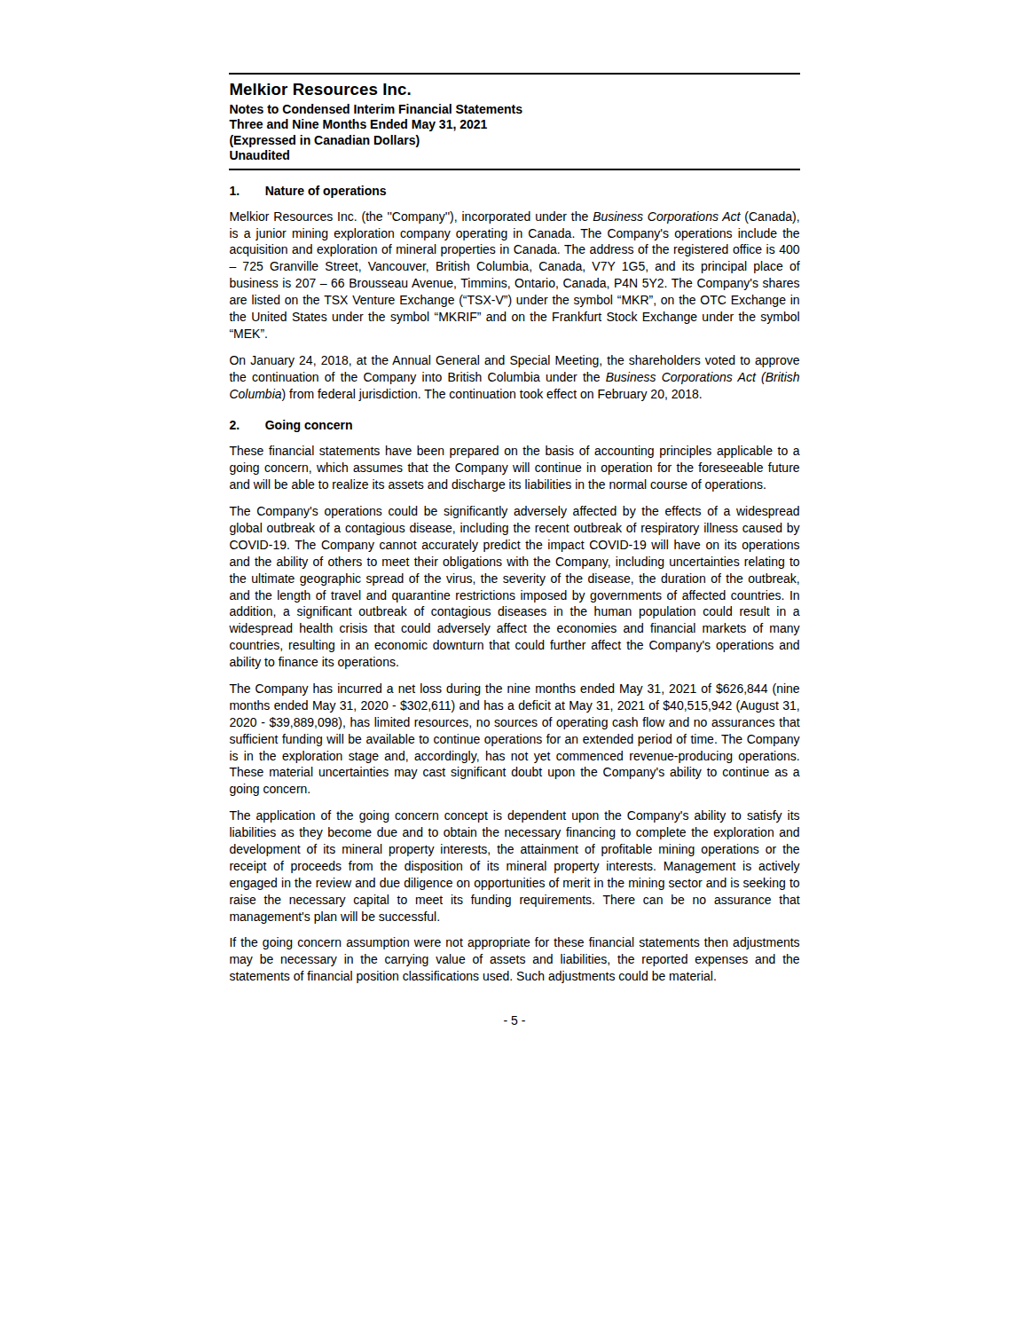Melkior Resources Inc.
Notes to Condensed Interim Financial Statements
Three and Nine Months Ended May 31, 2021
(Expressed in Canadian Dollars)
Unaudited
1. Nature of operations
Melkior Resources Inc. (the ''Company''), incorporated under the Business Corporations Act (Canada), is a junior mining exploration company operating in Canada. The Company's operations include the acquisition and exploration of mineral properties in Canada. The address of the registered office is 400 – 725 Granville Street, Vancouver, British Columbia, Canada, V7Y 1G5, and its principal place of business is 207 – 66 Brousseau Avenue, Timmins, Ontario, Canada, P4N 5Y2. The Company's shares are listed on the TSX Venture Exchange (“TSX-V”) under the symbol “MKR”, on the OTC Exchange in the United States under the symbol “MKRIF” and on the Frankfurt Stock Exchange under the symbol “MEK”.
On January 24, 2018, at the Annual General and Special Meeting, the shareholders voted to approve the continuation of the Company into British Columbia under the Business Corporations Act (British Columbia) from federal jurisdiction. The continuation took effect on February 20, 2018.
2. Going concern
These financial statements have been prepared on the basis of accounting principles applicable to a going concern, which assumes that the Company will continue in operation for the foreseeable future and will be able to realize its assets and discharge its liabilities in the normal course of operations.
The Company's operations could be significantly adversely affected by the effects of a widespread global outbreak of a contagious disease, including the recent outbreak of respiratory illness caused by COVID-19. The Company cannot accurately predict the impact COVID-19 will have on its operations and the ability of others to meet their obligations with the Company, including uncertainties relating to the ultimate geographic spread of the virus, the severity of the disease, the duration of the outbreak, and the length of travel and quarantine restrictions imposed by governments of affected countries. In addition, a significant outbreak of contagious diseases in the human population could result in a widespread health crisis that could adversely affect the economies and financial markets of many countries, resulting in an economic downturn that could further affect the Company's operations and ability to finance its operations.
The Company has incurred a net loss during the nine months ended May 31, 2021 of $626,844 (nine months ended May 31, 2020 - $302,611) and has a deficit at May 31, 2021 of $40,515,942 (August 31, 2020 - $39,889,098), has limited resources, no sources of operating cash flow and no assurances that sufficient funding will be available to continue operations for an extended period of time. The Company is in the exploration stage and, accordingly, has not yet commenced revenue-producing operations. These material uncertainties may cast significant doubt upon the Company's ability to continue as a going concern.
The application of the going concern concept is dependent upon the Company's ability to satisfy its liabilities as they become due and to obtain the necessary financing to complete the exploration and development of its mineral property interests, the attainment of profitable mining operations or the receipt of proceeds from the disposition of its mineral property interests. Management is actively engaged in the review and due diligence on opportunities of merit in the mining sector and is seeking to raise the necessary capital to meet its funding requirements. There can be no assurance that management's plan will be successful.
If the going concern assumption were not appropriate for these financial statements then adjustments may be necessary in the carrying value of assets and liabilities, the reported expenses and the statements of financial position classifications used. Such adjustments could be material.
- 5 -